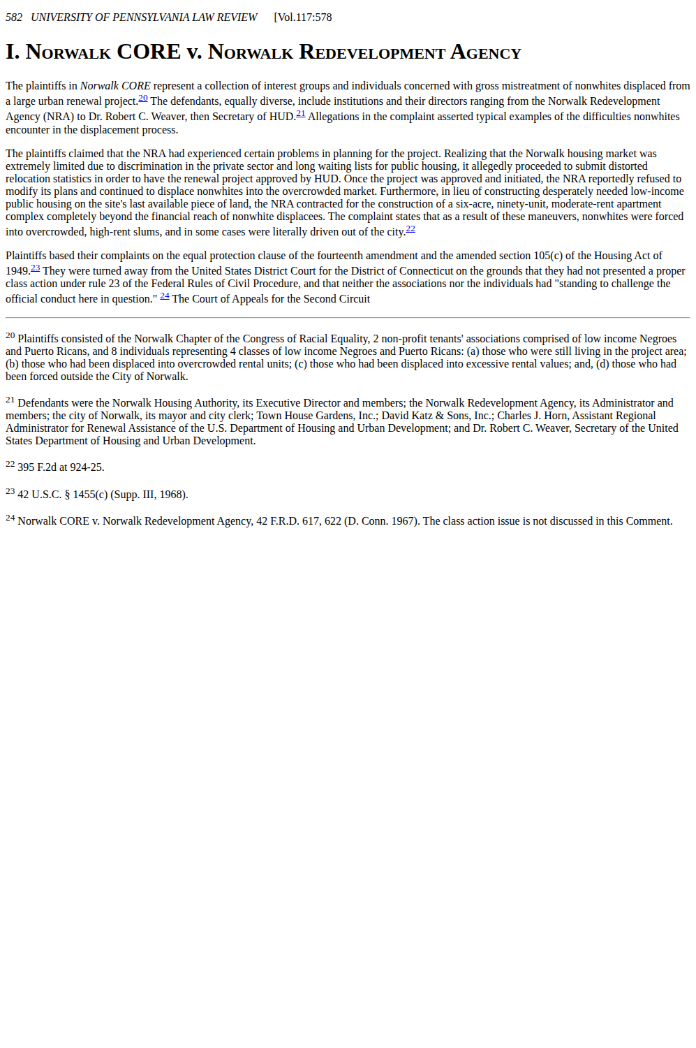582 UNIVERSITY OF PENNSYLVANIA LAW REVIEW [Vol.117:578
I. Norwalk CORE v. Norwalk Redevelopment Agency
The plaintiffs in Norwalk CORE represent a collection of interest groups and individuals concerned with gross mistreatment of nonwhites displaced from a large urban renewal project.20 The defendants, equally diverse, include institutions and their directors ranging from the Norwalk Redevelopment Agency (NRA) to Dr. Robert C. Weaver, then Secretary of HUD.21 Allegations in the complaint asserted typical examples of the difficulties nonwhites encounter in the displacement process.
The plaintiffs claimed that the NRA had experienced certain problems in planning for the project. Realizing that the Norwalk housing market was extremely limited due to discrimination in the private sector and long waiting lists for public housing, it allegedly proceeded to submit distorted relocation statistics in order to have the renewal project approved by HUD. Once the project was approved and initiated, the NRA reportedly refused to modify its plans and continued to displace nonwhites into the overcrowded market. Furthermore, in lieu of constructing desperately needed low-income public housing on the site's last available piece of land, the NRA contracted for the construction of a six-acre, ninety-unit, moderate-rent apartment complex completely beyond the financial reach of nonwhite displacees. The complaint states that as a result of these maneuvers, nonwhites were forced into overcrowded, high-rent slums, and in some cases were literally driven out of the city.22
Plaintiffs based their complaints on the equal protection clause of the fourteenth amendment and the amended section 105(c) of the Housing Act of 1949.23 They were turned away from the United States District Court for the District of Connecticut on the grounds that they had not presented a proper class action under rule 23 of the Federal Rules of Civil Procedure, and that neither the associations nor the individuals had "standing to challenge the official conduct here in question." 24 The Court of Appeals for the Second Circuit
20 Plaintiffs consisted of the Norwalk Chapter of the Congress of Racial Equality, 2 non-profit tenants' associations comprised of low income Negroes and Puerto Ricans, and 8 individuals representing 4 classes of low income Negroes and Puerto Ricans: (a) those who were still living in the project area; (b) those who had been displaced into overcrowded rental units; (c) those who had been displaced into excessive rental values; and, (d) those who had been forced outside the City of Norwalk.
21 Defendants were the Norwalk Housing Authority, its Executive Director and members; the Norwalk Redevelopment Agency, its Administrator and members; the city of Norwalk, its mayor and city clerk; Town House Gardens, Inc.; David Katz & Sons, Inc.; Charles J. Horn, Assistant Regional Administrator for Renewal Assistance of the U.S. Department of Housing and Urban Development; and Dr. Robert C. Weaver, Secretary of the United States Department of Housing and Urban Development.
22 395 F.2d at 924-25.
23 42 U.S.C. § 1455(c) (Supp. III, 1968).
24 Norwalk CORE v. Norwalk Redevelopment Agency, 42 F.R.D. 617, 622 (D. Conn. 1967). The class action issue is not discussed in this Comment.